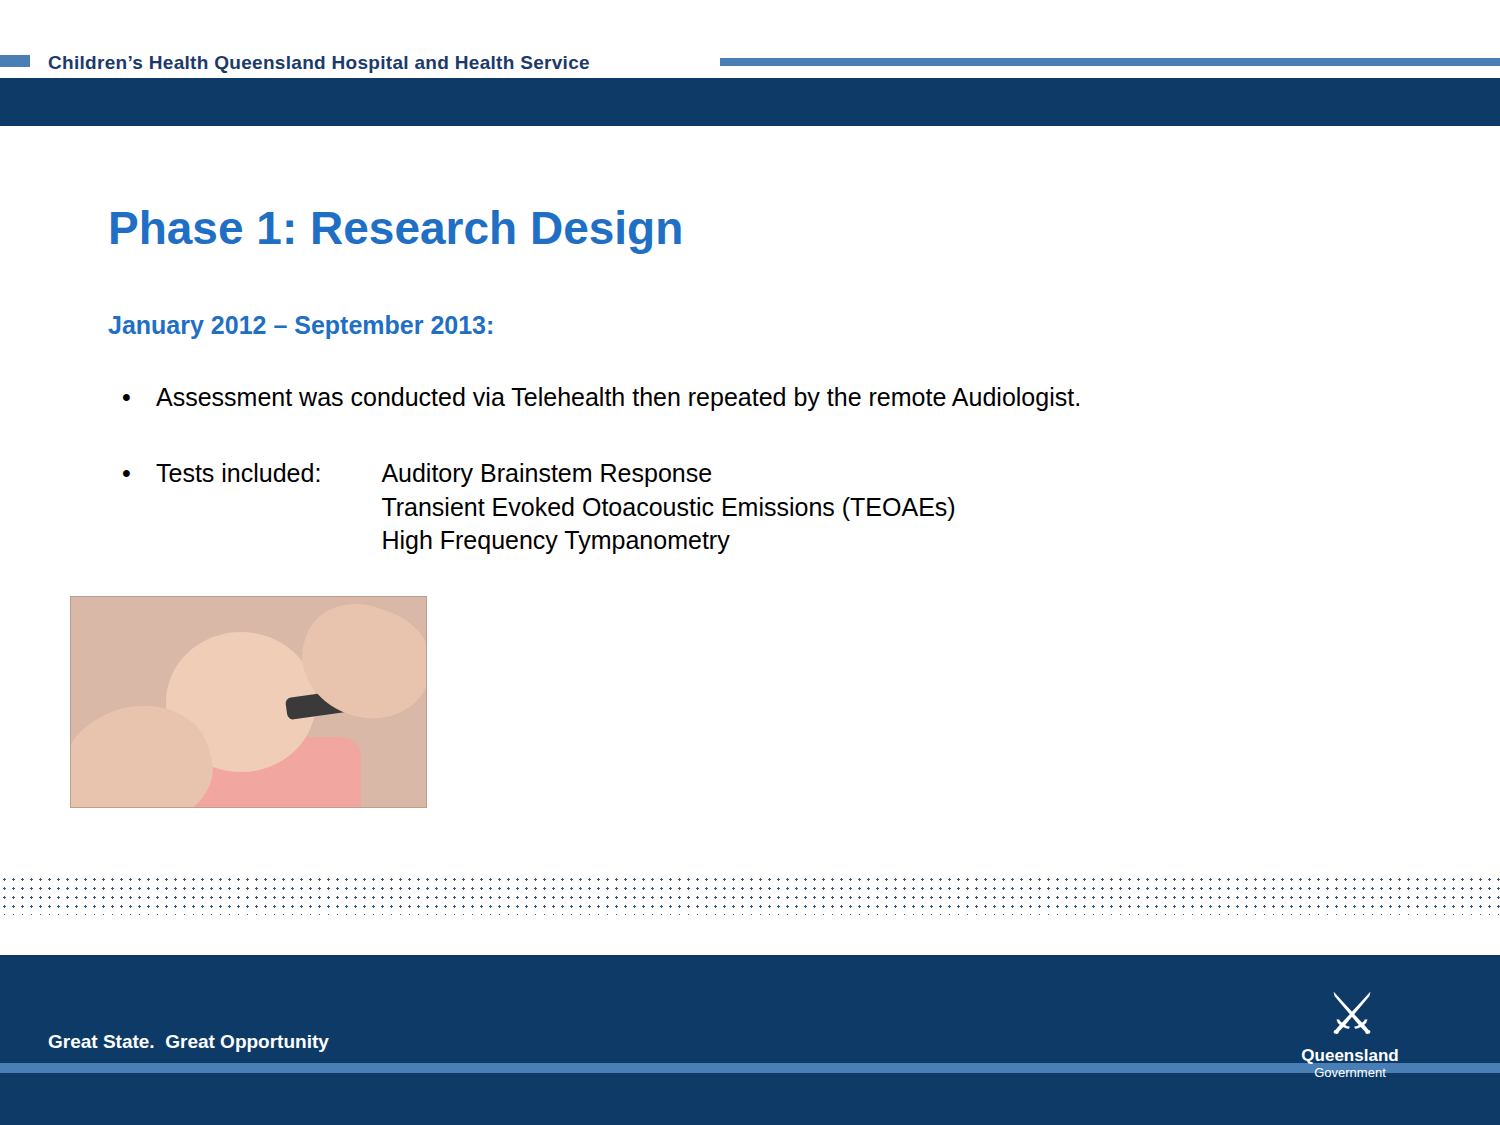Children’s Health Queensland Hospital and Health Service
Phase 1: Research Design
January 2012 – September 2013:
Assessment was conducted via Telehealth then repeated by the remote Audiologist.
Tests included:
Auditory Brainstem Response
Transient Evoked Otoacoustic Emissions (TEOAEs)
High Frequency Tympanometry
Great State. Great Opportunity
⚔
Queensland
Government